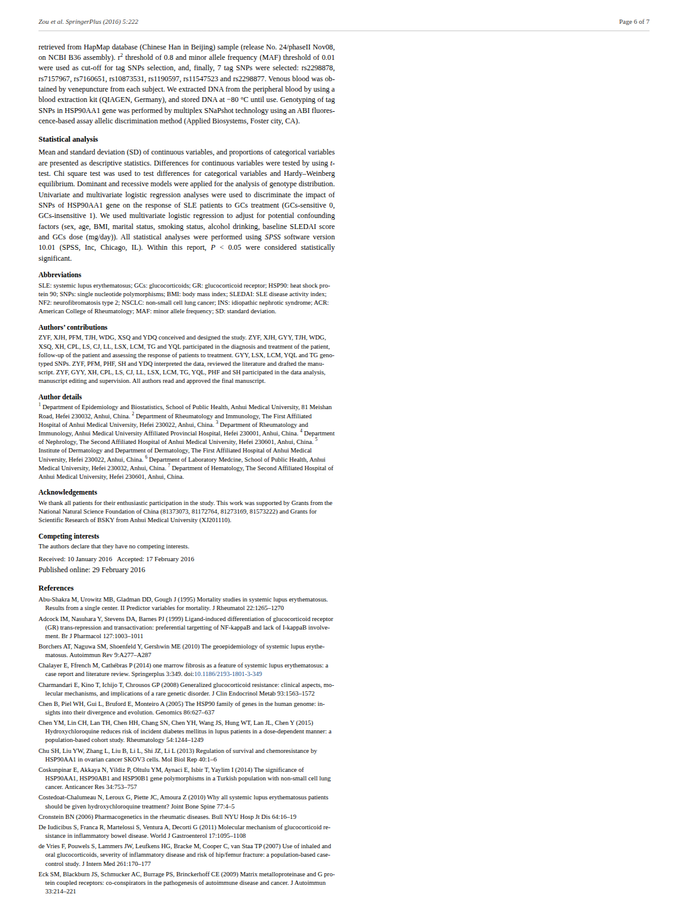Zou et al. SpringerPlus (2016) 5:222
Page 6 of 7
retrieved from HapMap database (Chinese Han in Beijing) sample (release No. 24/phaseII Nov08, on NCBI B36 assembly). r2 threshold of 0.8 and minor allele frequency (MAF) threshold of 0.01 were used as cut-off for tag SNPs selection, and, finally, 7 tag SNPs were selected: rs2298878, rs7157967, rs7160651, rs10873531, rs1190597, rs11547523 and rs2298877. Venous blood was obtained by venepuncture from each subject. We extracted DNA from the peripheral blood by using a blood extraction kit (QIAGEN, Germany), and stored DNA at −80 °C until use. Genotyping of tag SNPs in HSP90AA1 gene was performed by multiplex SNaPshot technology using an ABI fluorescence-based assay allelic discrimination method (Applied Biosystems, Foster city, CA).
Statistical analysis
Mean and standard deviation (SD) of continuous variables, and proportions of categorical variables are presented as descriptive statistics. Differences for continuous variables were tested by using t-test. Chi square test was used to test differences for categorical variables and Hardy–Weinberg equilibrium. Dominant and recessive models were applied for the analysis of genotype distribution. Univariate and multivariate logistic regression analyses were used to discriminate the impact of SNPs of HSP90AA1 gene on the response of SLE patients to GCs treatment (GCs-sensitive 0, GCs-insensitive 1). We used multivariate logistic regression to adjust for potential confounding factors (sex, age, BMI, marital status, smoking status, alcohol drinking, baseline SLEDAI score and GCs dose (mg/day)). All statistical analyses were performed using SPSS software version 10.01 (SPSS, Inc, Chicago, IL). Within this report, P < 0.05 were considered statistically significant.
Abbreviations
SLE: systemic lupus erythematosus; GCs: glucocorticoids; GR: glucocorticoid receptor; HSP90: heat shock protein 90; SNPs: single nucleotide polymorphisms; BMI: body mass index; SLEDAI: SLE disease activity index; NF2: neurofibromatosis type 2; NSCLC: non-small cell lung cancer; INS: idiopathic nephrotic syndrome; ACR: American College of Rheumatology; MAF: minor allele frequency; SD: standard deviation.
Authors’ contributions
ZYF, XJH, PFM, TJH, WDG, XSQ and YDQ conceived and designed the study. ZYF, XJH, GYY, TJH, WDG, XSQ, XH, CPL, LS, CJ, LL, LSX, LCM, TG and YQL participated in the diagnosis and treatment of the patient, follow-up of the patient and assessing the response of patients to treatment. GYY, LSX, LCM, YQL and TG genotyped SNPs. ZYF, PFM, PHF, SH and YDQ interpreted the data, reviewed the literature and drafted the manuscript. ZYF, GYY, XH, CPL, LS, CJ, LL, LSX, LCM, TG, YQL, PHF and SH participated in the data analysis, manuscript editing and supervision. All authors read and approved the final manuscript.
Author details
1 Department of Epidemiology and Biostatistics, School of Public Health, Anhui Medical University, 81 Meishan Road, Hefei 230032, Anhui, China. 2 Department of Rheumatology and Immunology, The First Affiliated Hospital of Anhui Medical University, Hefei 230022, Anhui, China. 3 Department of Rheumatology and Immunology, Anhui Medical University Affiliated Provincial Hospital, Hefei 230001, Anhui, China. 4 Department of Nephrology, The Second Affiliated Hospital of Anhui Medical University, Hefei 230601, Anhui, China. 5 Institute of Dermatology and Department of Dermatology, The First Affiliated Hospital of Anhui Medical University, Hefei 230022, Anhui, China. 6 Department of Laboratory Medcine, School of Public Health, Anhui Medical University, Hefei 230032, Anhui, China. 7 Department of Hematology, The Second Affiliated Hospital of Anhui Medical University, Hefei 230601, Anhui, China.
Acknowledgements
We thank all patients for their enthusiastic participation in the study. This work was supported by Grants from the National Natural Science Foundation of China (81373073, 81172764, 81273169, 81573222) and Grants for Scientific Research of BSKY from Anhui Medical University (XJ201110).
Competing interests
The authors declare that they have no competing interests.
Received: 10 January 2016 Accepted: 17 February 2016
Published online: 29 February 2016
References
Abu-Shakra M, Urowitz MB, Gladman DD, Gough J (1995) Mortality studies in systemic lupus erythematosus. Results from a single center. II Predictor variables for mortality. J Rheumatol 22:1265–1270
Adcock IM, Nasuhara Y, Stevens DA, Barnes PJ (1999) Ligand-induced differentiation of glucocorticoid receptor (GR) trans-repression and transactivation: preferential targetting of NF-kappaB and lack of I-kappaB involvement. Br J Pharmacol 127:1003–1011
Borchers AT, Naguwa SM, Shoenfeld Y, Gershwin ME (2010) The geoepidemiology of systemic lupus erythematosus. Autoimmun Rev 9:A277–A287
Chalayer E, Ffrench M, Cathébras P (2014) one marrow fibrosis as a feature of systemic lupus erythematosus: a case report and literature review. Springerplus 3:349. doi:10.1186/2193-1801-3-349
Charmandari E, Kino T, Ichijo T, Chrousos GP (2008) Generalized glucocorticoid resistance: clinical aspects, molecular mechanisms, and implications of a rare genetic disorder. J Clin Endocrinol Metab 93:1563–1572
Chen B, Piel WH, Gui L, Bruford E, Monteiro A (2005) The HSP90 family of genes in the human genome: insights into their divergence and evolution. Genomics 86:627–637
Chen YM, Lin CH, Lan TH, Chen HH, Chang SN, Chen YH, Wang JS, Hung WT, Lan JL, Chen Y (2015) Hydroxychloroquine reduces risk of incident diabetes mellitus in lupus patients in a dose-dependent manner: a population-based cohort study. Rheumatology 54:1244–1249
Chu SH, Liu YW, Zhang L, Liu B, Li L, Shi JZ, Li L (2013) Regulation of survival and chemoresistance by HSP90AA1 in ovarian cancer SKOV3 cells. Mol Biol Rep 40:1–6
Coskunpinar E, Akkaya N, Yildiz P, Oltulu YM, Aynaci E, Isbir T, Yaylim I (2014) The significance of HSP90AA1, HSP90AB1 and HSP90B1 gene polymorphisms in a Turkish population with non-small cell lung cancer. Anticancer Res 34:753–757
Costedoat-Chalumeau N, Leroux G, Piette JC, Amoura Z (2010) Why all systemic lupus erythematosus patients should be given hydroxychloroquine treatment? Joint Bone Spine 77:4–5
Cronstein BN (2006) Pharmacogenetics in the rheumatic diseases. Bull NYU Hosp Jt Dis 64:16–19
De Iudicibus S, Franca R, Martelossi S, Ventura A, Decorti G (2011) Molecular mechanism of glucocorticoid resistance in inflammatory bowel disease. World J Gastroenterol 17:1095–1108
de Vries F, Pouwels S, Lammers JW, Leufkens HG, Bracke M, Cooper C, van Staa TP (2007) Use of inhaled and oral glucocorticoids, severity of inflammatory disease and risk of hip/femur fracture: a population-based case-control study. J Intern Med 261:170–177
Eck SM, Blackburn JS, Schmucker AC, Burrage PS, Brinckerhoff CE (2009) Matrix metalloproteinase and G protein coupled receptors: co-conspirators in the pathogenesis of autoimmune disease and cancer. J Autoimmun 33:214–221